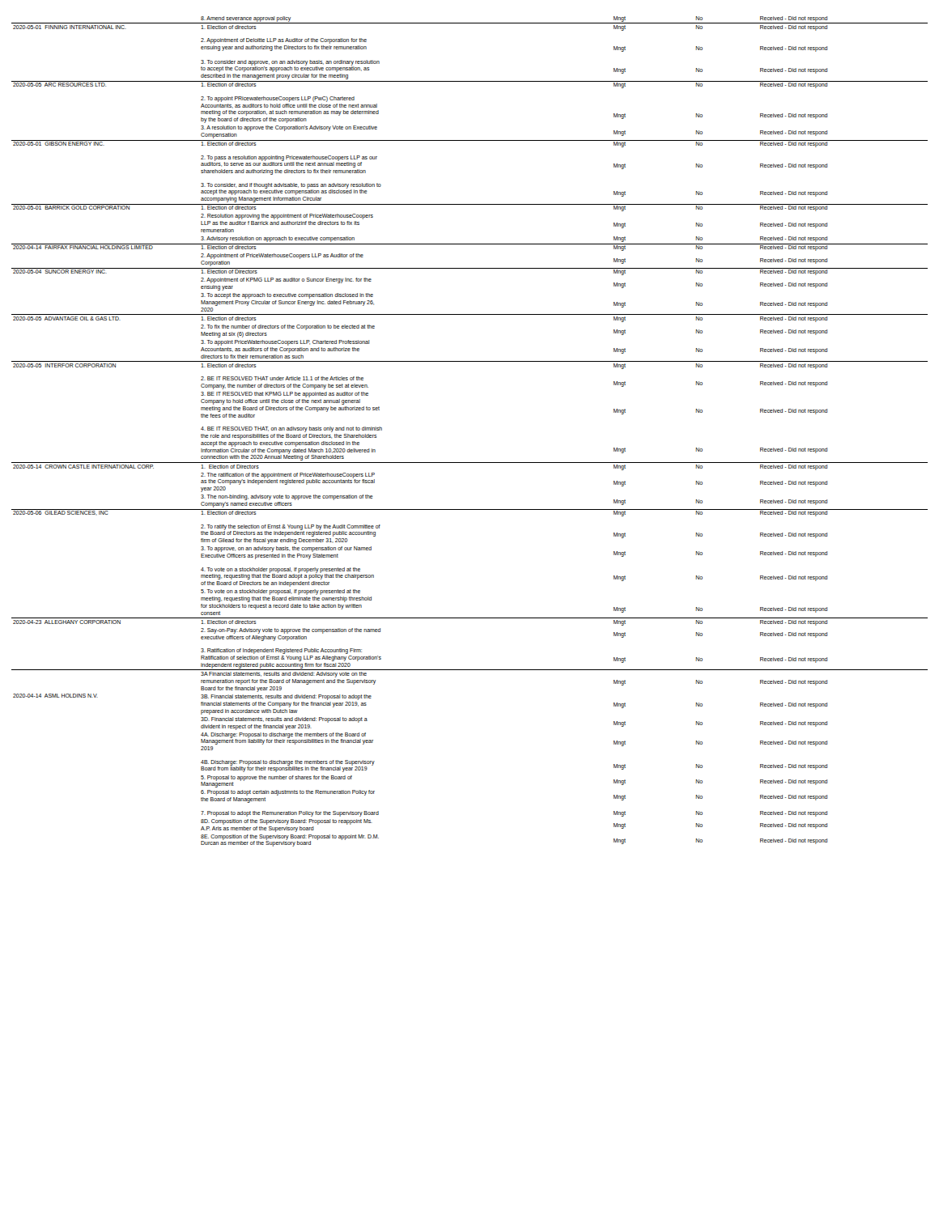| | 8. Amend severance approval policy | Mngt | No | Received - Did not respond |
| 2020-05-01 FINNING INTERNATIONAL INC. | 1. Election of directors | Mngt | No | Received - Did not respond |
| | 2. Appointment of Deloitte LLP as Auditor of the Corporation for the ensuing year and authorizing the Directors to fix their remuneration | Mngt | No | Received - Did not respond |
| | 3. To consider and approve, on an advisory basis, an ordinary resolution to accept the Corporation's approach to executive compensation, as described in the management proxy circular for the meeting | Mngt | No | Received - Did not respond |
| 2020-05-05 ARC RESOURCES LTD. | 1. Election of directors | Mngt | No | Received - Did not respond |
| | 2. To appoint PRicewaterhouseCoopers LLP (PwC) Chartered Accountants, as auditors to hold office until the close of the next annual meeting of the corporation, at such remuneration as may be determined by the board of directors of the corporation | Mngt | No | Received - Did not respond |
| | 3. A resolution to approve the Corporation's Advisory Vote on Executive Compensation | Mngt | No | Received - Did not respond |
| 2020-05-01 GIBSON ENERGY INC. | 1. Election of directors | Mngt | No | Received - Did not respond |
| | 2. To pass a resolution appointing PricewaterhouseCoopers LLP as our auditors, to serve as our auditors until the next annual meeting of shareholders and authorizing the directors to fix their remuneration | Mngt | No | Received - Did not respond |
| | 3. To consider, and if thought advisable, to pass an advisory resolution to accept the approach to executive compensation as disclosed in the accompanying Management Information Circular | Mngt | No | Received - Did not respond |
| 2020-05-01 BARRICK GOLD CORPORATION | 1. Election of directors | Mngt | No | Received - Did not respond |
| | 2. Resolution approving the appointment of PriceWaterhouseCoopers LLP as the auditor f Barrick and authorizinf the directors to fix its remuneration | Mngt | No | Received - Did not respond |
| | 3. Advisory resolution on approach to executive compensation | Mngt | No | Received - Did not respond |
| 2020-04-14 FAIRFAX FINANCIAL HOLDINGS LIMITED | 1. Election of directors | Mngt | No | Received - Did not respond |
| | 2. Appointment of PriceWaterhouseCoopers LLP as Auditor of the Corporation | Mngt | No | Received - Did not respond |
| 2020-05-04 SUNCOR ENERGY INC. | 1. Election of Directors | Mngt | No | Received - Did not respond |
| | 2. Appointment of KPMG LLP as auditor o Suncor Energy Inc. for the ensuing year | Mngt | No | Received - Did not respond |
| | 3. To accept the approach to executive compensation disclosed in the Management Proxy Circular of Suncor Energy Inc. dated February 26, 2020 | Mngt | No | Received - Did not respond |
| 2020-05-05 ADVANTAGE OIL & GAS LTD. | 1. Election of directors | Mngt | No | Received - Did not respond |
| | 2. To fix the number of directors of the Corporation to be elected at the Meeting at six (6) directors | Mngt | No | Received - Did not respond |
| | 3. To appoint PriceWaterhouseCoopers LLP, Chartered Professional Accountants, as auditors of the Corporation and to authorize the directors to fix their remuneration as such | Mngt | No | Received - Did not respond |
| 2020-05-05 INTERFOR CORPORATION | 1. Election of directors | Mngt | No | Received - Did not respond |
| | 2. BE IT RESOLVED THAT under Article 11.1 of the Articles of the Company, the number of directors of the Company be set at eleven. | Mngt | No | Received - Did not respond |
| | 3. BE IT RESOLVED that KPMG LLP be appointed as auditor of the Company to hold office until the close of the next annual general meeting and the Board of Directors of the Company be authorized to set the fees of the auditor | Mngt | No | Received - Did not respond |
| | 4. BE IT RESOLVED THAT, on an adivsory basis only and not to diminish the role and responsibilities of the Board of Directors, the Shareholders accept the approach to executive compensation disclosed in the Information Circular of the Company dated March 10,2020 delivered in connection with the 2020 Annual Meeting of Shareholders | Mngt | No | Received - Did not respond |
| 2020-05-14 CROWN CASTLE INTERNATIONAL CORP. | 1. Election of Directors | Mngt | No | Received - Did not respond |
| | 2. The ratification of the appointment of PriceWaterhouseCoopers LLP as the Company's independent registered public accountants for fiscal year 2020 | Mngt | No | Received - Did not respond |
| | 3. The non-binding, advisory vote to approve the compensation of the Company's named executive officers | Mngt | No | Received - Did not respond |
| 2020-05-06 GILEAD SCIENCES, INC | 1. Election of directors | Mngt | No | Received - Did not respond |
| | 2. To ratify the selection of Ernst & Young LLP by the Audit Committee of the Board of Directors as the independent registered public accounting firm of Gilead for the fiscal year ending December 31, 2020 | Mngt | No | Received - Did not respond |
| | 3. To approve, on an advisory basis, the compensation of our Named Executive Officers as presented in the Proxy Statement | Mngt | No | Received - Did not respond |
| | 4. To vote on a stockholder proposal, if properly presented at the meeting, requesting that the Board adopt a policy that the chairperson of the Board of Directors be an independent director | Mngt | No | Received - Did not respond |
| | 5. To vote on a stockholder proposal, if properly presented at the meeting, requesting that the Board eliminate the ownership threshold for stockholders to request a record date to take action by written consent | Mngt | No | Received - Did not respond |
| 2020-04-23 ALLEGHANY CORPORATION | 1. Election of directors | Mngt | No | Received - Did not respond |
| | 2. Say-on-Pay: Advisory vote to approve the compensation of the named executive officers of Alleghany Corporation | Mngt | No | Received - Did not respond |
| | 3. Ratification of Independent Registered Public Accounting Firm: Ratification of selection of Ernst & Young LLP as Alleghany Corporation's independent registered public accounting firm for fiscal 2020 | Mngt | No | Received - Did not respond |
| | 3A Financial statements, results and dividend: Advisory vote on the remuneration report for the Board of Management and the Supervisory Board for the financial year 2019 | Mngt | No | Received - Did not respond |
| 2020-04-14 ASML HOLDINS N.V. | 3B. Financial statements, results and dividend: Proposal to adopt the financial statements of the Company for the financial year 2019, as prepared in accordance with Dutch law | Mngt | No | Received - Did not respond |
| | 3D. Financial statements, results and dividend: Proposal to adopt a divident in respect of the financial year 2019. | Mngt | No | Received - Did not respond |
| | 4A. Discharge: Proposal to discharge the members of the Board of Management from liability for their responsibilities in the financial year 2019 | Mngt | No | Received - Did not respond |
| | 4B. Discharge: Proposal to discharge the members of the Supervisory Board from liabilty for their responsibilites in the financial year 2019 | Mngt | No | Received - Did not respond |
| | 5. Proposal to approve the number of shares for the Board of Management | Mngt | No | Received - Did not respond |
| | 6. Proposal to adopt certain adjustmnts to the Remuneration Policy for the Board of Management | Mngt | No | Received - Did not respond |
| | 7. Proposal to adopt the Remuneration Policy for the Supervisory Board | Mngt | No | Received - Did not respond |
| | 8D. Composition of the Supervisory Board: Proposal to reappoint Ms. A.P. Aris as member of the Supervisory board | Mngt | No | Received - Did not respond |
| | 8E. Composition of the Supervisory Board: Proposal to appoint Mr. D.M. Durcan as member of the Supervisory board | Mngt | No | Received - Did not respond |